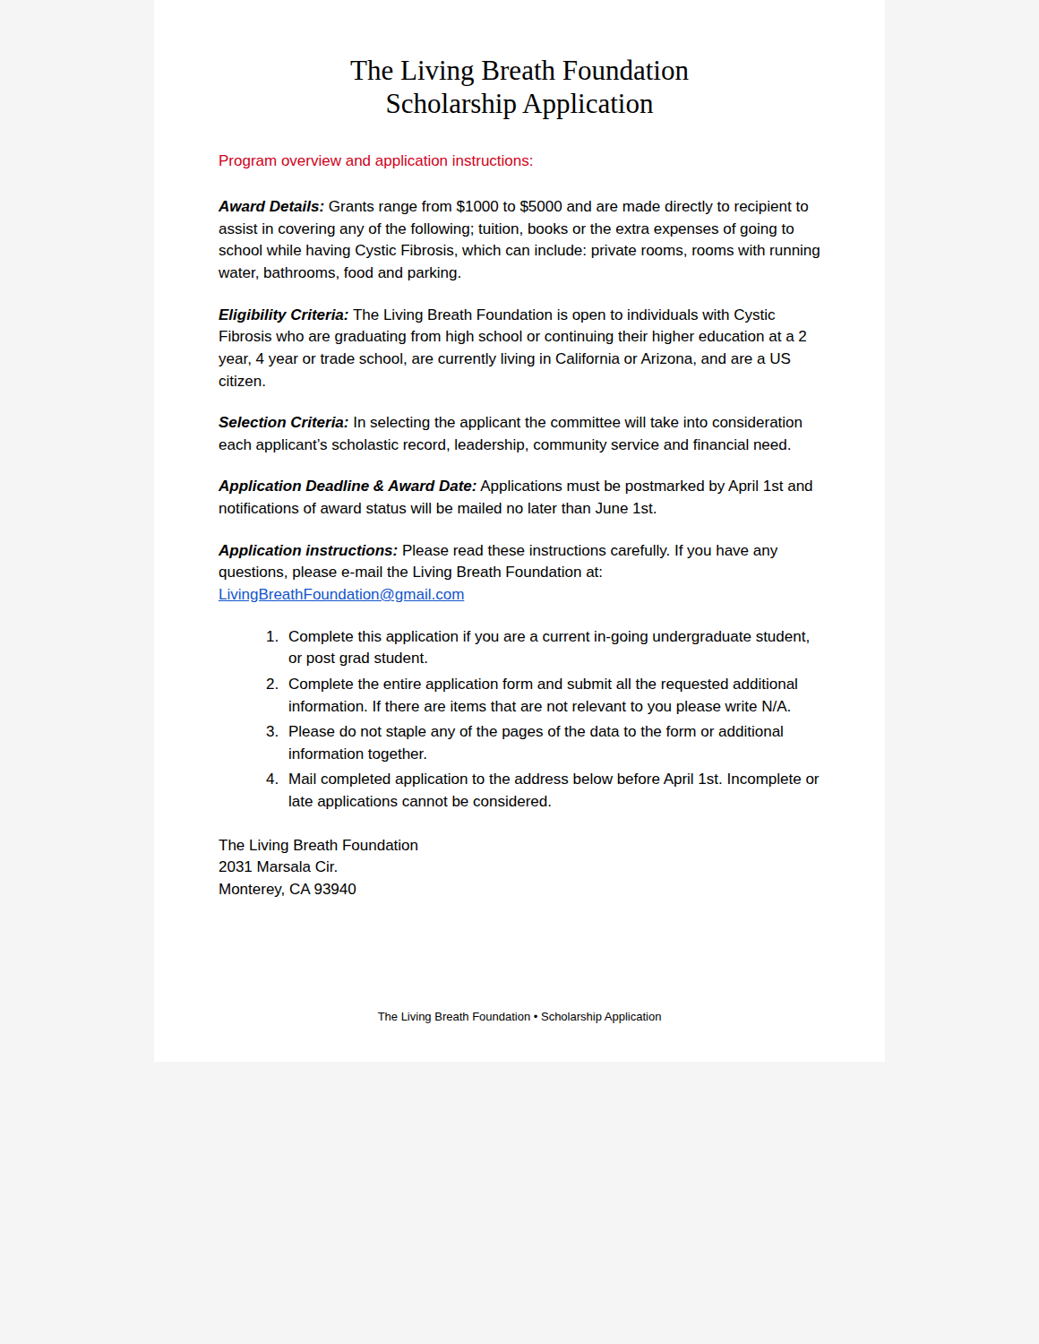The Living Breath Foundation
Scholarship Application
Program overview and application instructions:
Award Details: Grants range from $1000 to $5000 and are made directly to recipient to assist in covering any of the following; tuition, books or the extra expenses of going to school while having Cystic Fibrosis, which can include: private rooms, rooms with running water, bathrooms, food and parking.
Eligibility Criteria: The Living Breath Foundation is open to individuals with Cystic Fibrosis who are graduating from high school or continuing their higher education at a 2 year, 4 year or trade school, are currently living in California or Arizona, and are a US citizen.
Selection Criteria: In selecting the applicant the committee will take into consideration each applicant’s scholastic record, leadership, community service and financial need.
Application Deadline & Award Date: Applications must be postmarked by April 1st and notifications of award status will be mailed no later than June 1st.
Application instructions: Please read these instructions carefully. If you have any questions, please e-mail the Living Breath Foundation at:
LivingBreathFoundation@gmail.com
Complete this application if you are a current in-going undergraduate student, or post grad student.
Complete the entire application form and submit all the requested additional information. If there are items that are not relevant to you please write N/A.
Please do not staple any of the pages of the data to the form or additional information together.
Mail completed application to the address below before April 1st. Incomplete or late applications cannot be considered.
The Living Breath Foundation
2031 Marsala Cir.
Monterey, CA 93940
The Living Breath Foundation • Scholarship Application